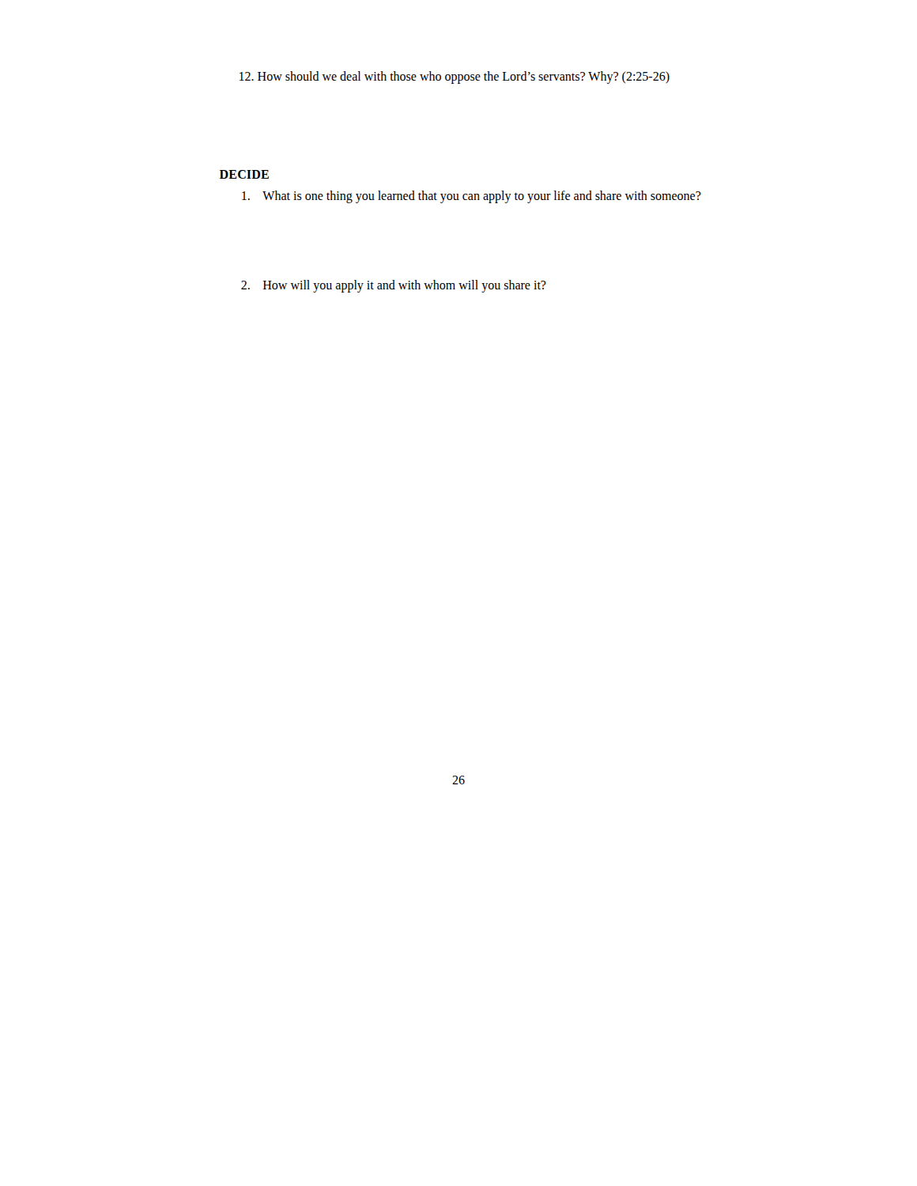12. How should we deal with those who oppose the Lord’s servants? Why? (2:25-26)
DECIDE
What is one thing you learned that you can apply to your life and share with someone?
How will you apply it and with whom will you share it?
26